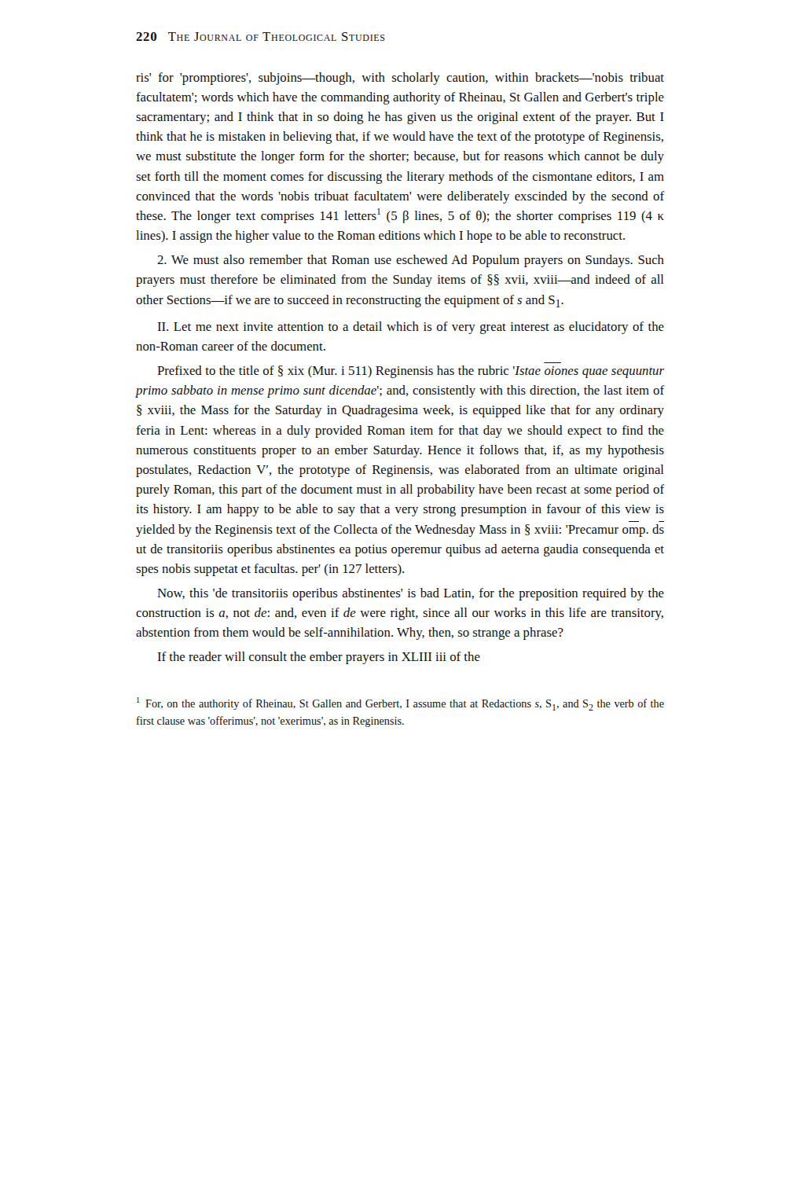220 The Journal of Theological Studies
ris' for 'promptiores', subjoins—though, with scholarly caution, within brackets—'nobis tribuat facultatem'; words which have the commanding authority of Rheinau, St Gallen and Gerbert's triple sacramentary; and I think that in so doing he has given us the original extent of the prayer. But I think that he is mistaken in believing that, if we would have the text of the prototype of Reginensis, we must substitute the longer form for the shorter; because, but for reasons which cannot be duly set forth till the moment comes for discussing the literary methods of the cismontane editors, I am convinced that the words 'nobis tribuat facultatem' were deliberately exscinded by the second of these. The longer text comprises 141 letters1 (5 β lines, 5 of θ); the shorter comprises 119 (4 κ lines). I assign the higher value to the Roman editions which I hope to be able to reconstruct.
2. We must also remember that Roman use eschewed Ad Populum prayers on Sundays. Such prayers must therefore be eliminated from the Sunday items of §§ xvii, xviii—and indeed of all other Sections—if we are to succeed in reconstructing the equipment of s and S1.
II. Let me next invite attention to a detail which is of very great interest as elucidatory of the non-Roman career of the document.
Prefixed to the title of § xix (Mur. i 511) Reginensis has the rubric 'Istae oiones quae sequuntur primo sabbato in mense primo sunt dicendae'; and, consistently with this direction, the last item of § xviii, the Mass for the Saturday in Quadragesima week, is equipped like that for any ordinary feria in Lent: whereas in a duly provided Roman item for that day we should expect to find the numerous constituents proper to an ember Saturday. Hence it follows that, if, as my hypothesis postulates, Redaction V′, the prototype of Reginensis, was elaborated from an ultimate original purely Roman, this part of the document must in all probability have been recast at some period of its history. I am happy to be able to say that a very strong presumption in favour of this view is yielded by the Reginensis text of the Collecta of the Wednesday Mass in § xviii: 'Precamur omp. ds ut de transitoriis operibus abstinentes ea potius operemur quibus ad aeterna gaudia consequenda et spes nobis suppetat et facultas. per' (in 127 letters).
Now, this 'de transitoriis operibus abstinentes' is bad Latin, for the preposition required by the construction is a, not de: and, even if de were right, since all our works in this life are transitory, abstention from them would be self-annihilation. Why, then, so strange a phrase?
If the reader will consult the ember prayers in XLIII iii of the
1 For, on the authority of Rheinau, St Gallen and Gerbert, I assume that at Redactions s, S1, and S2 the verb of the first clause was 'offerimus', not 'exerimus', as in Reginensis.